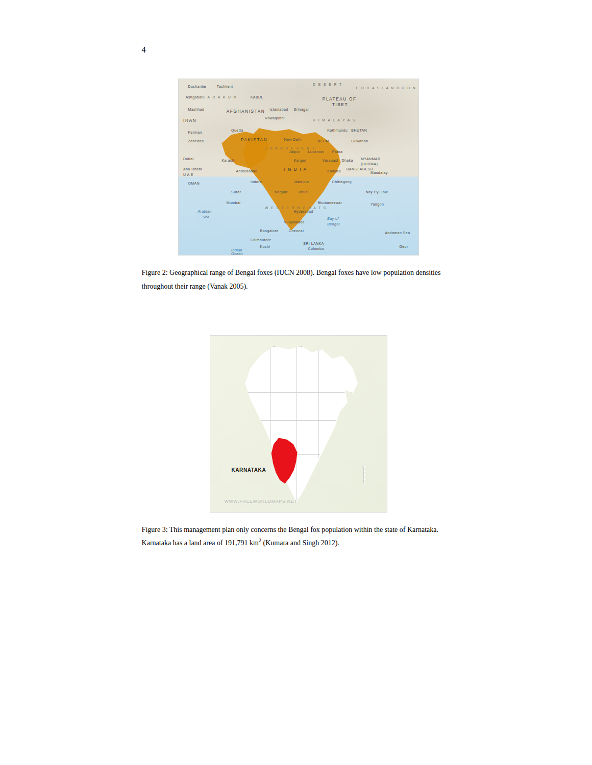4
Dushanbe Tashkent D E S E R T E U R A S I A N B O U N D A R I E S Ashgabat K A R A K U M KABUL PLATEAU OF TIBET Mashhad AFGHANISTAN Islamabad Srinagar IRAN Rawalpindi H I M A L A Y A S Kerman Quetta Kathmandu BHUTAN Zahedan PAKISTAN New Delhi NEPAL Guwahati T H A R D E S E R T Jaipur Lucknow Patna Dubai Karachi Kanpur Varanasi Dhaka MYANMAR (BURMA) Abu Dhabi U A E Ahmedabad I N D I A Kolkata BANGLADESH Mandalay OMAN Indore Jabalpur Chittagong Surat Nagpur Bhilai Nay Pyi Taw Mumbai Bhubaneswar Yangon Arabian Sea W E S T E R N G H A T S Hyderabad Vijayawada Bay of Bengal Bangalore Chennai Coimbatore Kochi SRI LANKA Colombo Indian Ocean Geor Andaman Sea
Figure 2: Geographical range of Bengal foxes (IUCN 2008). Bengal foxes have low population densities throughout their range (Vanak 2005).
KARNATAKA
WWW.FREEWORLDMAPS.NET
Figure 3: This management plan only concerns the Bengal fox population within the state of Karnataka. Karnataka has a land area of 191,791 km2 (Kumara and Singh 2012).